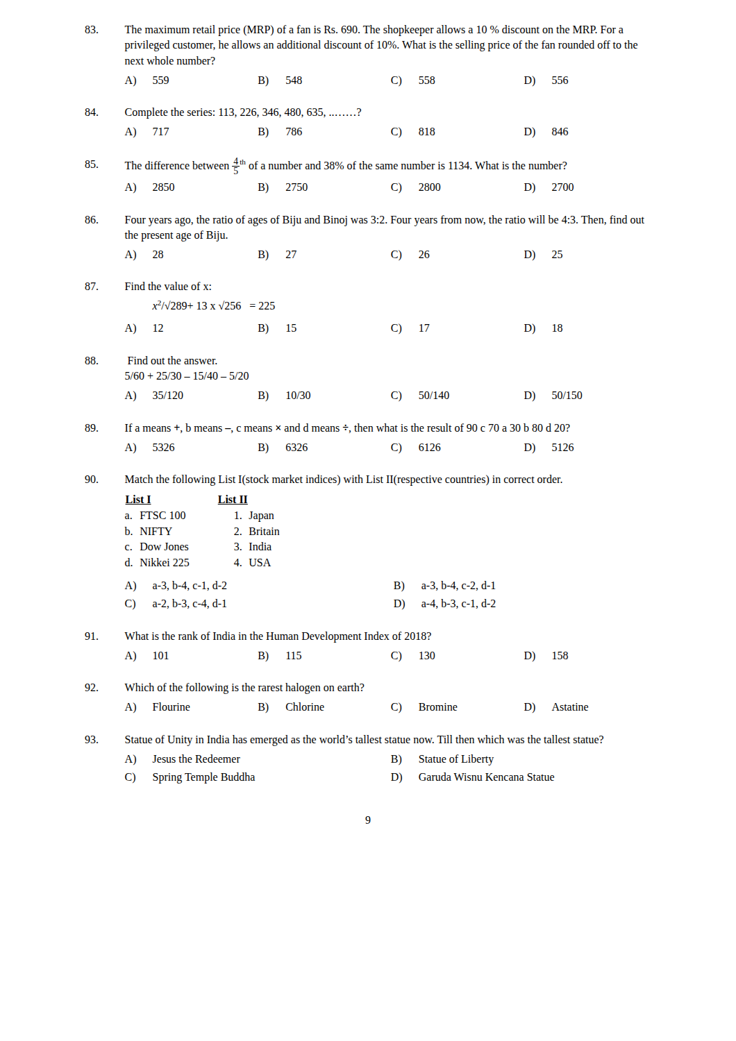83.
The maximum retail price (MRP) of a fan is Rs. 690. The shopkeeper allows a 10 % discount on the MRP. For a privileged customer, he allows an additional discount of 10%. What is the selling price of the fan rounded off to the next whole number?
A) 559 B) 548 C) 558 D) 556
84.
Complete the series: 113, 226, 346, 480, 635, ..……?
A) 717 B) 786 C) 818 D) 846
85.
The difference between 45th of a number and 38% of the same number is 1134. What is the number?
A) 2850 B) 2750 C) 2800 D) 2700
86.
Four years ago, the ratio of ages of Biju and Binoj was 3:2. Four years from now, the ratio will be 4:3. Then, find out the present age of Biju.
A) 28 B) 27 C) 26 D) 25
87.
Find the value of x:
x2/√289+ 13 x √256 = 225
A) 12 B) 15 C) 17 D) 18
88.
Find out the answer.
5/60 + 25/30 – 15/40 – 5/20
A) 35/120 B) 10/30 C) 50/140 D) 50/150
89.
If a means +, b means –, c means × and d means ÷, then what is the result of 90 c 70 a 30 b 80 d 20?
A) 5326 B) 6326 C) 6126 D) 5126
90.
Match the following List I(stock market indices) with List II(respective countries) in correct order.
| List I | List II |
| --- | --- |
| a. | FTSC 100 | 1. | Japan |
| b. | NIFTY | 2. | Britain |
| c. | Dow Jones | 3. | India |
| d. | Nikkei 225 | 4. | USA |
A) a-3, b-4, c-1, d-2 B) a-3, b-4, c-2, d-1 C) a-2, b-3, c-4, d-1 D) a-4, b-3, c-1, d-2
91.
What is the rank of India in the Human Development Index of 2018?
A) 101 B) 115 C) 130 D) 158
92.
Which of the following is the rarest halogen on earth?
A) Flourine B) Chlorine C) Bromine D) Astatine
93.
Statue of Unity in India has emerged as the world’s tallest statue now. Till then which was the tallest statue?
A) Jesus the Redeemer B) Statue of Liberty C) Spring Temple Buddha D) Garuda Wisnu Kencana Statue
9